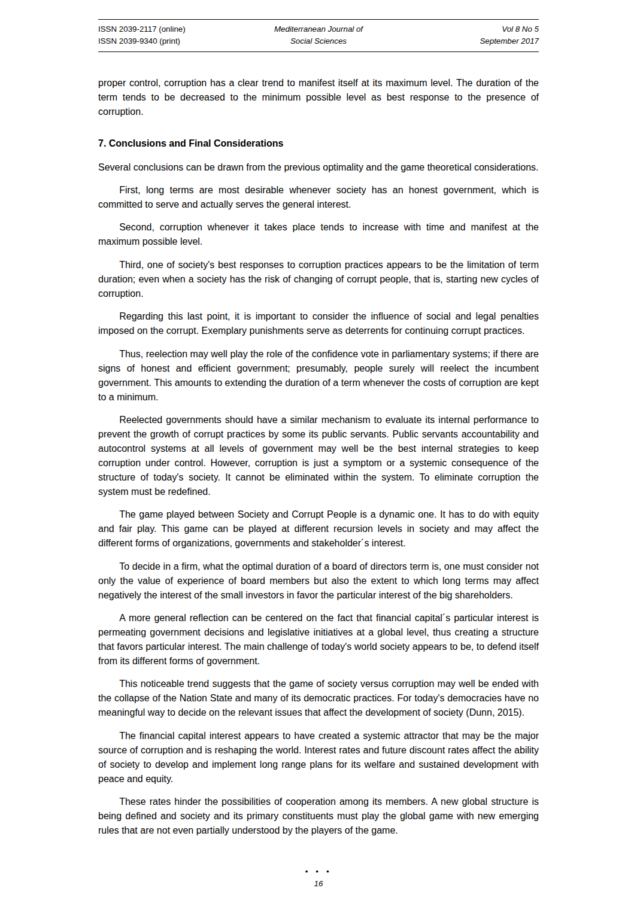| ISSN 2039-2117 (online) ISSN 2039-9340 (print) | Mediterranean Journal of Social Sciences | Vol 8 No 5 September 2017 |
proper control, corruption has a clear trend to manifest itself at its maximum level. The duration of the term tends to be decreased to the minimum possible level as best response to the presence of corruption.
7. Conclusions and Final Considerations
Several conclusions can be drawn from the previous optimality and the game theoretical considerations.
First, long terms are most desirable whenever society has an honest government, which is committed to serve and actually serves the general interest.
Second, corruption whenever it takes place tends to increase with time and manifest at the maximum possible level.
Third, one of society's best responses to corruption practices appears to be the limitation of term duration; even when a society has the risk of changing of corrupt people, that is, starting new cycles of corruption.
Regarding this last point, it is important to consider the influence of social and legal penalties imposed on the corrupt. Exemplary punishments serve as deterrents for continuing corrupt practices.
Thus, reelection may well play the role of the confidence vote in parliamentary systems; if there are signs of honest and efficient government; presumably, people surely will reelect the incumbent government. This amounts to extending the duration of a term whenever the costs of corruption are kept to a minimum.
Reelected governments should have a similar mechanism to evaluate its internal performance to prevent the growth of corrupt practices by some its public servants. Public servants accountability and autocontrol systems at all levels of government may well be the best internal strategies to keep corruption under control. However, corruption is just a symptom or a systemic consequence of the structure of today's society. It cannot be eliminated within the system. To eliminate corruption the system must be redefined.
The game played between Society and Corrupt People is a dynamic one. It has to do with equity and fair play. This game can be played at different recursion levels in society and may affect the different forms of organizations, governments and stakeholder´s interest.
To decide in a firm, what the optimal duration of a board of directors term is, one must consider not only the value of experience of board members but also the extent to which long terms may affect negatively the interest of the small investors in favor the particular interest of the big shareholders.
A more general reflection can be centered on the fact that financial capital´s particular interest is permeating government decisions and legislative initiatives at a global level, thus creating a structure that favors particular interest. The main challenge of today's world society appears to be, to defend itself from its different forms of government.
This noticeable trend suggests that the game of society versus corruption may well be ended with the collapse of the Nation State and many of its democratic practices. For today's democracies have no meaningful way to decide on the relevant issues that affect the development of society (Dunn, 2015).
The financial capital interest appears to have created a systemic attractor that may be the major source of corruption and is reshaping the world. Interest rates and future discount rates affect the ability of society to develop and implement long range plans for its welfare and sustained development with peace and equity.
These rates hinder the possibilities of cooperation among its members. A new global structure is being defined and society and its primary constituents must play the global game with new emerging rules that are not even partially understood by the players of the game.
• • •
16